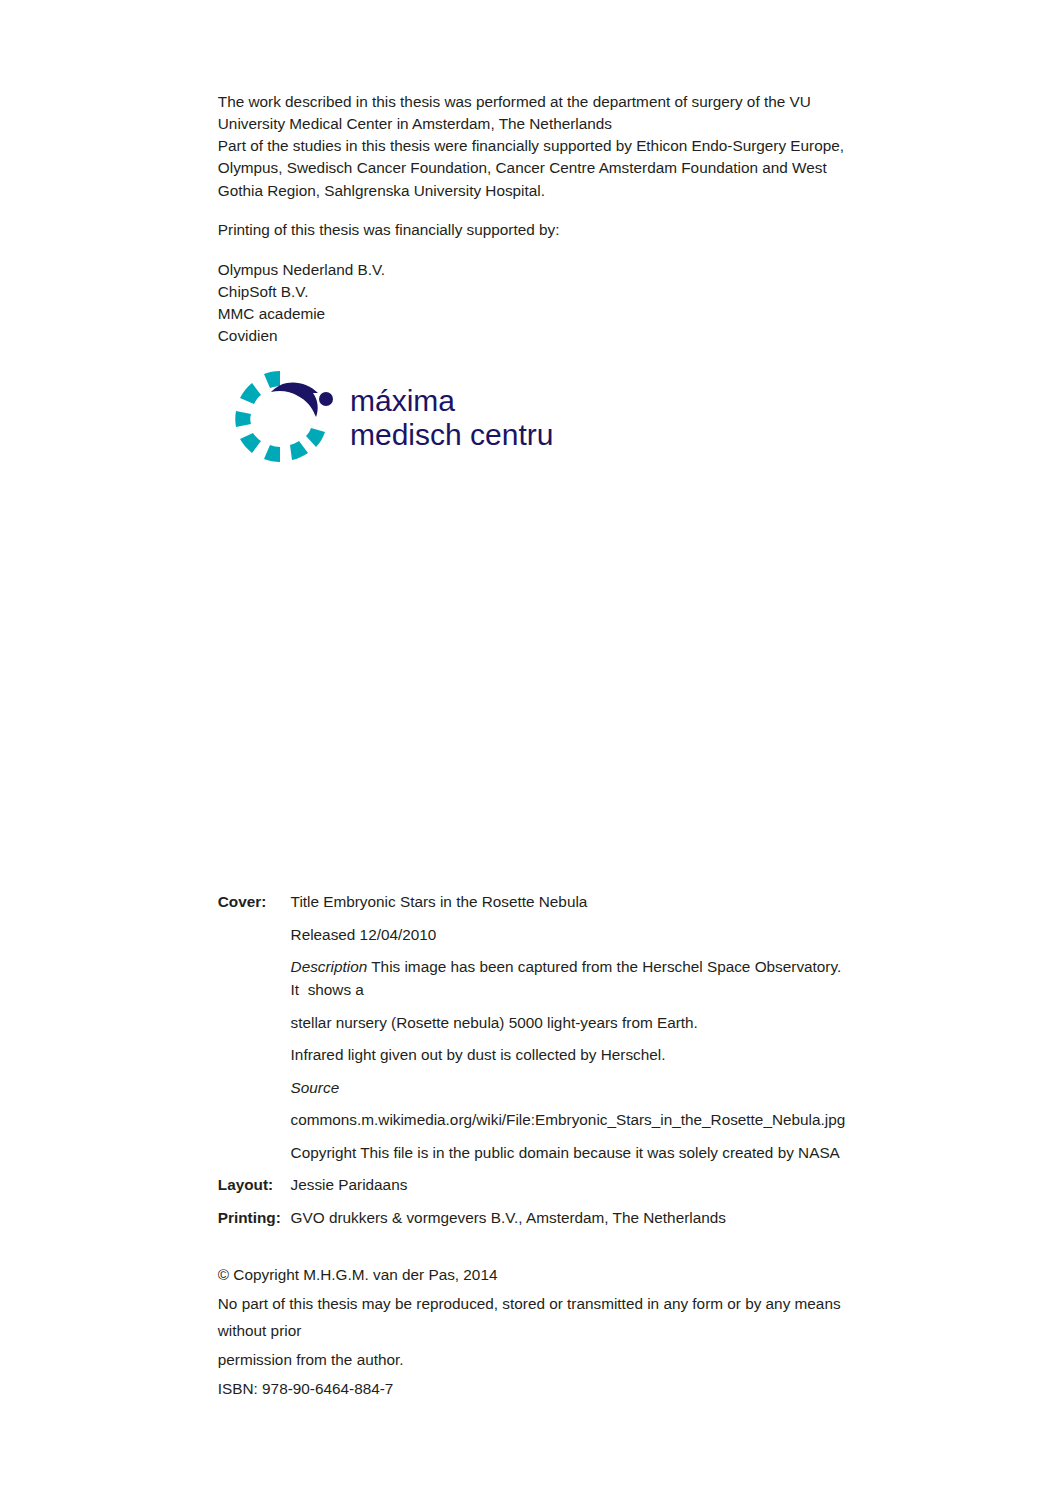The work described in this thesis was performed at the department of surgery of the VU University Medical Center in Amsterdam, The Netherlands
Part of the studies in this thesis were financially supported by Ethicon Endo-Surgery Europe, Olympus, Swedisch Cancer Foundation, Cancer Centre Amsterdam Foundation and West Gothia Region, Sahlgrenska University Hospital.
Printing of this thesis was financially supported by:
Olympus Nederland B.V.
ChipSoft B.V.
MMC academie
Covidien
máxima medisch centrum
| Cover: | Title Embryonic Stars in the Rosette Nebula |
| | Released 12/04/2010 |
| | Description This image has been captured from the Herschel Space Observatory. It shows a |
| | stellar nursery (Rosette nebula) 5000 light-years from Earth. |
| | Infrared light given out by dust is collected by Herschel. |
| | Source |
| | commons.m.wikimedia.org/wiki/File:Embryonic_Stars_in_the_Rosette_Nebula.jpg |
| | Copyright This file is in the public domain because it was solely created by NASA |
| Layout: | Jessie Paridaans |
| Printing: | GVO drukkers & vormgevers B.V., Amsterdam, The Netherlands |
© Copyright M.H.G.M. van der Pas, 2014
No part of this thesis may be reproduced, stored or transmitted in any form or by any means without prior
permission from the author.
ISBN: 978-90-6464-884-7